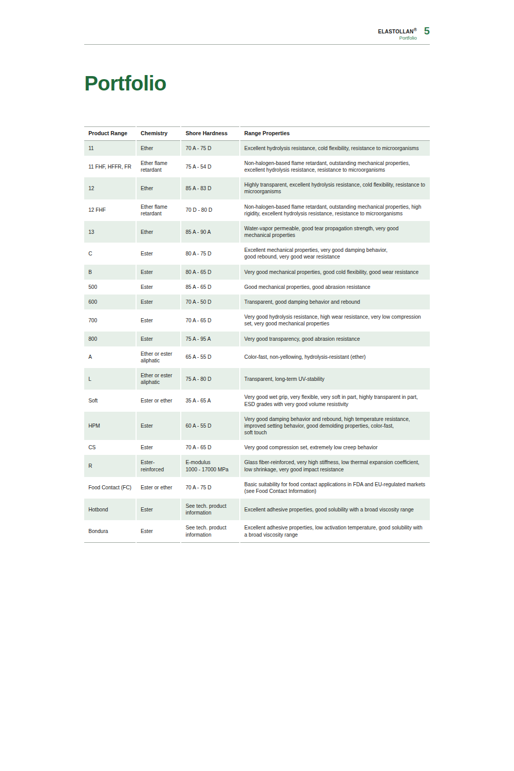ELASTOLLAN®
Portfolio
5
Portfolio
| Product Range | Chemistry | Shore Hardness | Range Properties |
| --- | --- | --- | --- |
| 11 | Ether | 70 A - 75 D | Excellent hydrolysis resistance, cold flexibility, resistance to microorganisms |
| 11 FHF, HFFR, FR | Ether flame retardant | 75 A - 54 D | Non-halogen-based flame retardant, outstanding mechanical properties, excellent hydrolysis resistance, resistance to microorganisms |
| 12 | Ether | 85 A - 83 D | Highly transparent, excellent hydrolysis resistance, cold flexibility, resistance to microorganisms |
| 12 FHF | Ether flame retardant | 70 D - 80 D | Non-halogen-based flame retardant, outstanding mechanical properties, high rigidity, excellent hydrolysis resistance, resistance to microorganisms |
| 13 | Ether | 85 A - 90 A | Water-vapor permeable, good tear propagation strength, very good mechanical properties |
| C | Ester | 80 A - 75 D | Excellent mechanical properties, very good damping behavior, good rebound, very good wear resistance |
| B | Ester | 80 A - 65 D | Very good mechanical properties, good cold flexibility, good wear resistance |
| 500 | Ester | 85 A - 65 D | Good mechanical properties, good abrasion resistance |
| 600 | Ester | 70 A - 50 D | Transparent, good damping behavior and rebound |
| 700 | Ester | 70 A - 65 D | Very good hydrolysis resistance, high wear resistance, very low compression set, very good mechanical properties |
| 800 | Ester | 75 A - 95 A | Very good transparency, good abrasion resistance |
| A | Ether or ester aliphatic | 65 A - 55 D | Color-fast, non-yellowing, hydrolysis-resistant (ether) |
| L | Ether or ester aliphatic | 75 A - 80 D | Transparent, long-term UV-stability |
| Soft | Ester or ether | 35 A - 65 A | Very good wet grip, very flexible, very soft in part, highly transparent in part, ESD grades with very good volume resistivity |
| HPM | Ester | 60 A - 55 D | Very good damping behavior and rebound, high temperature resistance, improved setting behavior, good demolding properties, color-fast, soft touch |
| CS | Ester | 70 A - 65 D | Very good compression set, extremely low creep behavior |
| R | Ester-reinforced | E-modulus 1000 - 17000 MPa | Glass fiber-reinforced, very high stiffness, low thermal expansion coefficient, low shrinkage, very good impact resistance |
| Food Contact (FC) | Ester or ether | 70 A - 75 D | Basic suitability for food contact applications in FDA and EU-regulated markets (see Food Contact Information) |
| Hotbond | Ester | See tech. product information | Excellent adhesive properties, good solubility with a broad viscosity range |
| Bondura | Ester | See tech. product information | Excellent adhesive properties, low activation temperature, good solubility with a broad viscosity range |